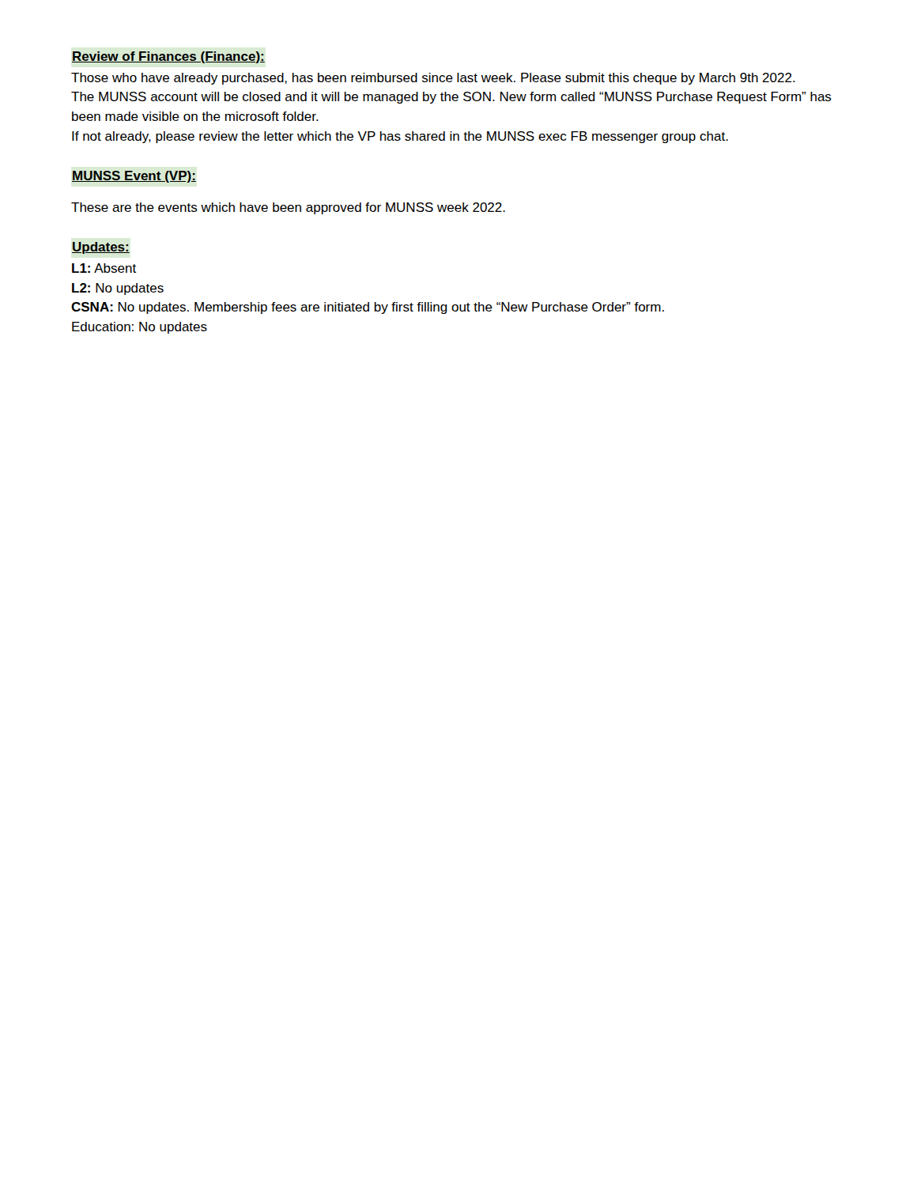Review of Finances (Finance):
Those who have already purchased, has been reimbursed since last week. Please submit this cheque by March 9th 2022.
The MUNSS account will be closed and it will be managed by the SON. New form called “MUNSS Purchase Request Form” has been made visible on the microsoft folder.
If not already, please review the letter which the VP has shared in the MUNSS exec FB messenger group chat.
MUNSS Event (VP):
These are the events which have been approved for MUNSS week 2022.
Updates:
L1: Absent
L2: No updates
CSNA: No updates. Membership fees are initiated by first filling out the “New Purchase Order” form.
Education: No updates